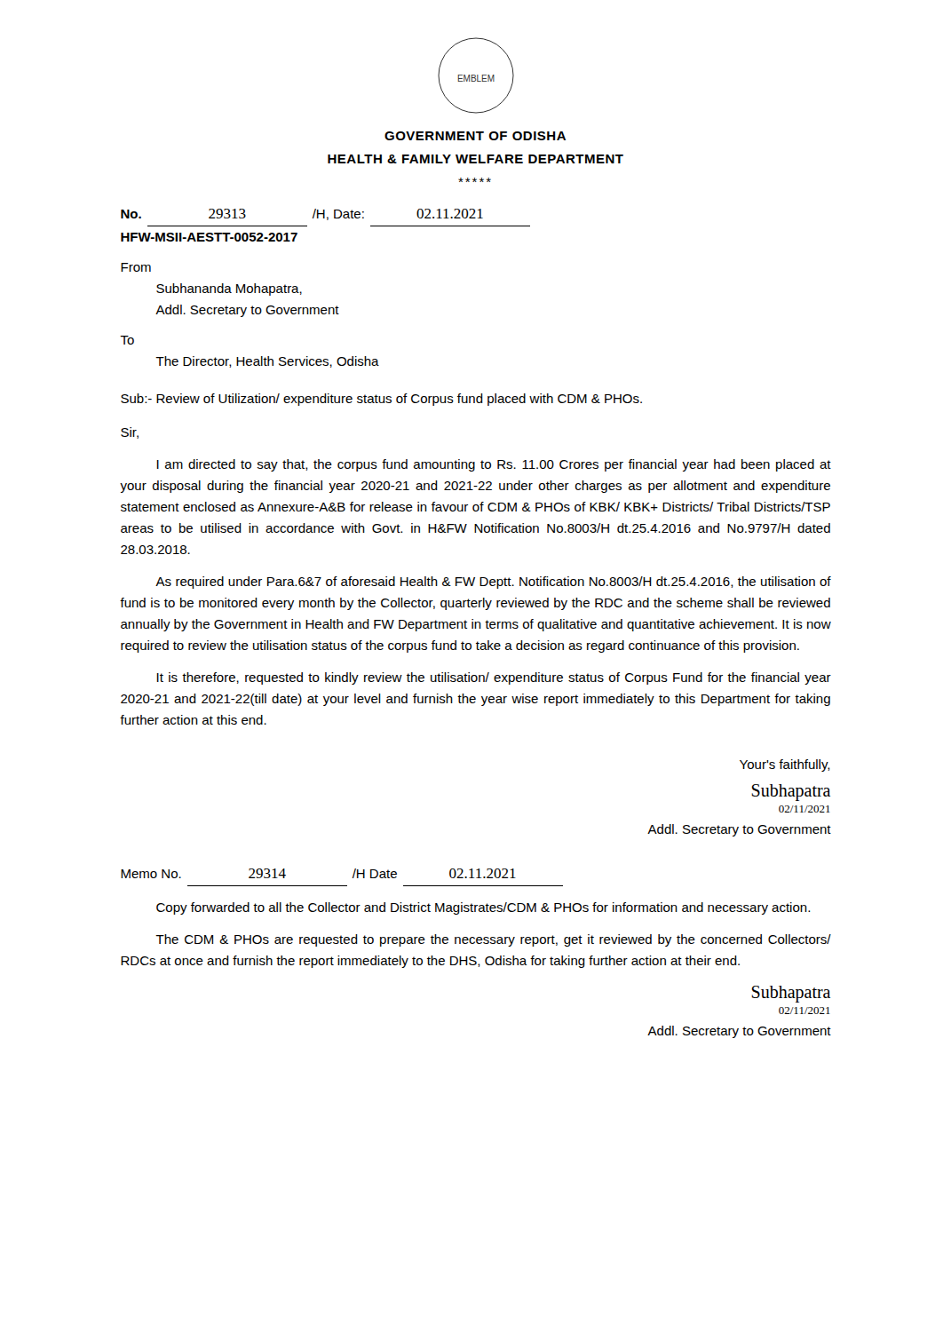EMBLEM
GOVERNMENT OF ODISHA
HEALTH & FAMILY WELFARE DEPARTMENT
*****
No. 29313 /H, Date: 02.11.2021
HFW-MSII-AESTT-0052-2017
From
Subhananda Mohapatra,
Addl. Secretary to Government
To
The Director, Health Services, Odisha
Sub:- Review of Utilization/ expenditure status of Corpus fund placed with CDM & PHOs.
Sir,
I am directed to say that, the corpus fund amounting to Rs. 11.00 Crores per financial year had been placed at your disposal during the financial year 2020-21 and 2021-22 under other charges as per allotment and expenditure statement enclosed as Annexure-A&B for release in favour of CDM & PHOs of KBK/ KBK+ Districts/ Tribal Districts/TSP areas to be utilised in accordance with Govt. in H&FW Notification No.8003/H dt.25.4.2016 and No.9797/H dated 28.03.2018.
As required under Para.6&7 of aforesaid Health & FW Deptt. Notification No.8003/H dt.25.4.2016, the utilisation of fund is to be monitored every month by the Collector, quarterly reviewed by the RDC and the scheme shall be reviewed annually by the Government in Health and FW Department in terms of qualitative and quantitative achievement. It is now required to review the utilisation status of the corpus fund to take a decision as regard continuance of this provision.
It is therefore, requested to kindly review the utilisation/ expenditure status of Corpus Fund for the financial year 2020-21 and 2021-22(till date) at your level and furnish the year wise report immediately to this Department for taking further action at this end.
Your's faithfully,
Subhapatra 02/11/2021 Addl. Secretary to Government
Memo No. 29314 /H Date 02.11.2021
Copy forwarded to all the Collector and District Magistrates/CDM & PHOs for information and necessary action.
The CDM & PHOs are requested to prepare the necessary report, get it reviewed by the concerned Collectors/ RDCs at once and furnish the report immediately to the DHS, Odisha for taking further action at their end.
Subhapatra 02/11/2021 Addl. Secretary to Government